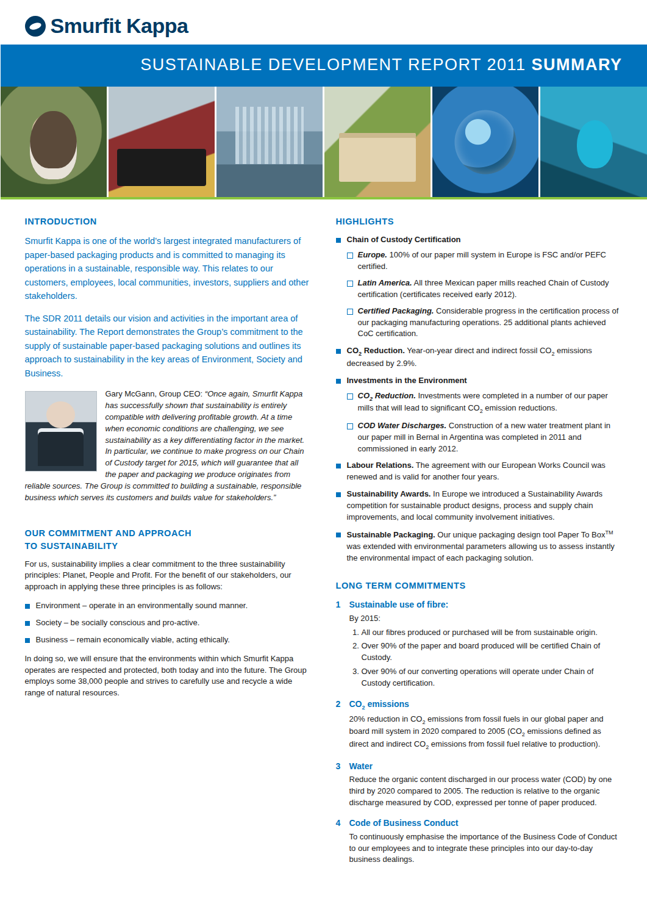Smurfit Kappa
Sustainable Development Report 2011 Summary
Introduction
Smurfit Kappa is one of the world’s largest integrated manufacturers of paper-based packaging products and is committed to managing its operations in a sustainable, responsible way. This relates to our customers, employees, local communities, investors, suppliers and other stakeholders.
The SDR 2011 details our vision and activities in the important area of sustainability. The Report demonstrates the Group’s commitment to the supply of sustainable paper-based packaging solutions and outlines its approach to sustainability in the key areas of Environment, Society and Business.
Gary McGann, Group CEO: “Once again, Smurfit Kappa has successfully shown that sustainability is entirely compatible with delivering profitable growth. At a time when economic conditions are challenging, we see sustainability as a key differentiating factor in the market. In particular, we continue to make progress on our Chain of Custody target for 2015, which will guarantee that all the paper and packaging we produce originates from reliable sources. The Group is committed to building a sustainable, responsible business which serves its customers and builds value for stakeholders.”
Our commitment and approach
to sustainability
For us, sustainability implies a clear commitment to the three sustainability principles: Planet, People and Profit. For the benefit of our stakeholders, our approach in applying these three principles is as follows:
Environment – operate in an environmentally sound manner.
Society – be socially conscious and pro-active.
Business – remain economically viable, acting ethically.
In doing so, we will ensure that the environments within which Smurfit Kappa operates are respected and protected, both today and into the future. The Group employs some 38,000 people and strives to carefully use and recycle a wide range of natural resources.
Highlights
Chain of Custody Certification
Europe. 100% of our paper mill system in Europe is FSC and/or PEFC certified.
Latin America. All three Mexican paper mills reached Chain of Custody certification (certificates received early 2012).
Certified Packaging. Considerable progress in the certification process of our packaging manufacturing operations. 25 additional plants achieved CoC certification.
CO2 Reduction. Year-on-year direct and indirect fossil CO2 emissions decreased by 2.9%.
Investments in the Environment
CO2 Reduction. Investments were completed in a number of our paper mills that will lead to significant CO2 emission reductions.
COD Water Discharges. Construction of a new water treatment plant in our paper mill in Bernal in Argentina was completed in 2011 and commissioned in early 2012.
Labour Relations. The agreement with our European Works Council was renewed and is valid for another four years.
Sustainability Awards. In Europe we introduced a Sustainability Awards competition for sustainable product designs, process and supply chain improvements, and local community involvement initiatives.
Sustainable Packaging. Our unique packaging design tool Paper To BoxTM was extended with environmental parameters allowing us to assess instantly the environmental impact of each packaging solution.
Long term commitments
Sustainable use of fibre: By 2015:
All our fibres produced or purchased will be from sustainable origin.
Over 90% of the paper and board produced will be certified Chain of Custody.
Over 90% of our converting operations will operate under Chain of Custody certification.
CO2 emissions 20% reduction in CO2 emissions from fossil fuels in our global paper and board mill system in 2020 compared to 2005 (CO2 emissions defined as direct and indirect CO2 emissions from fossil fuel relative to production).
Water Reduce the organic content discharged in our process water (COD) by one third by 2020 compared to 2005. The reduction is relative to the organic discharge measured by COD, expressed per tonne of paper produced.
Code of Business Conduct To continuously emphasise the importance of the Business Code of Conduct to our employees and to integrate these principles into our day-to-day business dealings.